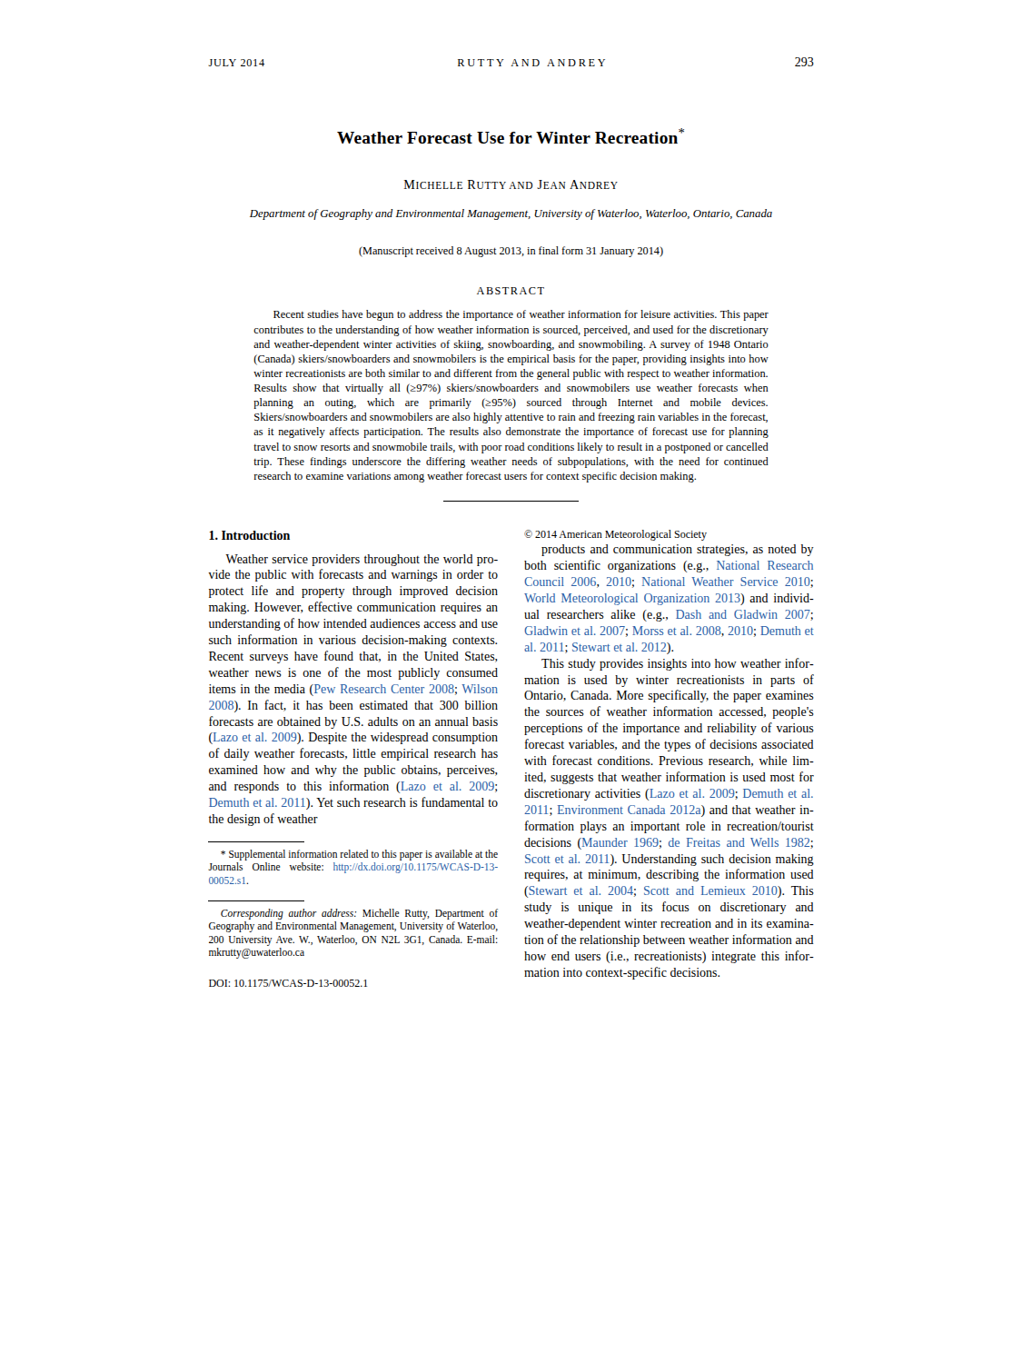July 2014
Rutty and Andrey
293
Weather Forecast Use for Winter Recreation*
MICHELLE RUTTY AND JEAN ANDREY
Department of Geography and Environmental Management, University of Waterloo, Waterloo, Ontario, Canada
(Manuscript received 8 August 2013, in final form 31 January 2014)
ABSTRACT
Recent studies have begun to address the importance of weather information for leisure activities. This paper contributes to the understanding of how weather information is sourced, perceived, and used for the discretionary and weather-dependent winter activities of skiing, snowboarding, and snowmobiling. A survey of 1948 Ontario (Canada) skiers/snowboarders and snowmobilers is the empirical basis for the paper, providing insights into how winter recreationists are both similar to and different from the general public with respect to weather information. Results show that virtually all (≥97%) skiers/snowboarders and snowmobilers use weather forecasts when planning an outing, which are primarily (≥95%) sourced through Internet and mobile devices. Skiers/snowboarders and snowmobilers are also highly attentive to rain and freezing rain variables in the forecast, as it negatively affects participation. The results also demonstrate the importance of forecast use for planning travel to snow resorts and snowmobile trails, with poor road conditions likely to result in a postponed or cancelled trip. These findings underscore the differing weather needs of subpopulations, with the need for continued research to examine variations among weather forecast users for context specific decision making.
1. Introduction
Weather service providers throughout the world provide the public with forecasts and warnings in order to protect life and property through improved decision making. However, effective communication requires an understanding of how intended audiences access and use such information in various decision-making contexts. Recent surveys have found that, in the United States, weather news is one of the most publicly consumed items in the media (Pew Research Center 2008; Wilson 2008). In fact, it has been estimated that 300 billion forecasts are obtained by U.S. adults on an annual basis (Lazo et al. 2009). Despite the widespread consumption of daily weather forecasts, little empirical research has examined how and why the public obtains, perceives, and responds to this information (Lazo et al. 2009; Demuth et al. 2011). Yet such research is fundamental to the design of weather
* Supplemental information related to this paper is available at the Journals Online website: http://dx.doi.org/10.1175/WCAS-D-13-00052.s1.
Corresponding author address: Michelle Rutty, Department of Geography and Environmental Management, University of Waterloo, 200 University Ave. W., Waterloo, ON N2L 3G1, Canada. E-mail: mkrutty@uwaterloo.ca
DOI: 10.1175/WCAS-D-13-00052.1
© 2014 American Meteorological Society
products and communication strategies, as noted by both scientific organizations (e.g., National Research Council 2006, 2010; National Weather Service 2010; World Meteorological Organization 2013) and individual researchers alike (e.g., Dash and Gladwin 2007; Gladwin et al. 2007; Morss et al. 2008, 2010; Demuth et al. 2011; Stewart et al. 2012).
This study provides insights into how weather information is used by winter recreationists in parts of Ontario, Canada. More specifically, the paper examines the sources of weather information accessed, people's perceptions of the importance and reliability of various forecast variables, and the types of decisions associated with forecast conditions. Previous research, while limited, suggests that weather information is used most for discretionary activities (Lazo et al. 2009; Demuth et al. 2011; Environment Canada 2012a) and that weather information plays an important role in recreation/tourist decisions (Maunder 1969; de Freitas and Wells 1982; Scott et al. 2011). Understanding such decision making requires, at minimum, describing the information used (Stewart et al. 2004; Scott and Lemieux 2010). This study is unique in its focus on discretionary and weather-dependent winter recreation and in its examination of the relationship between weather information and how end users (i.e., recreationists) integrate this information into context-specific decisions.